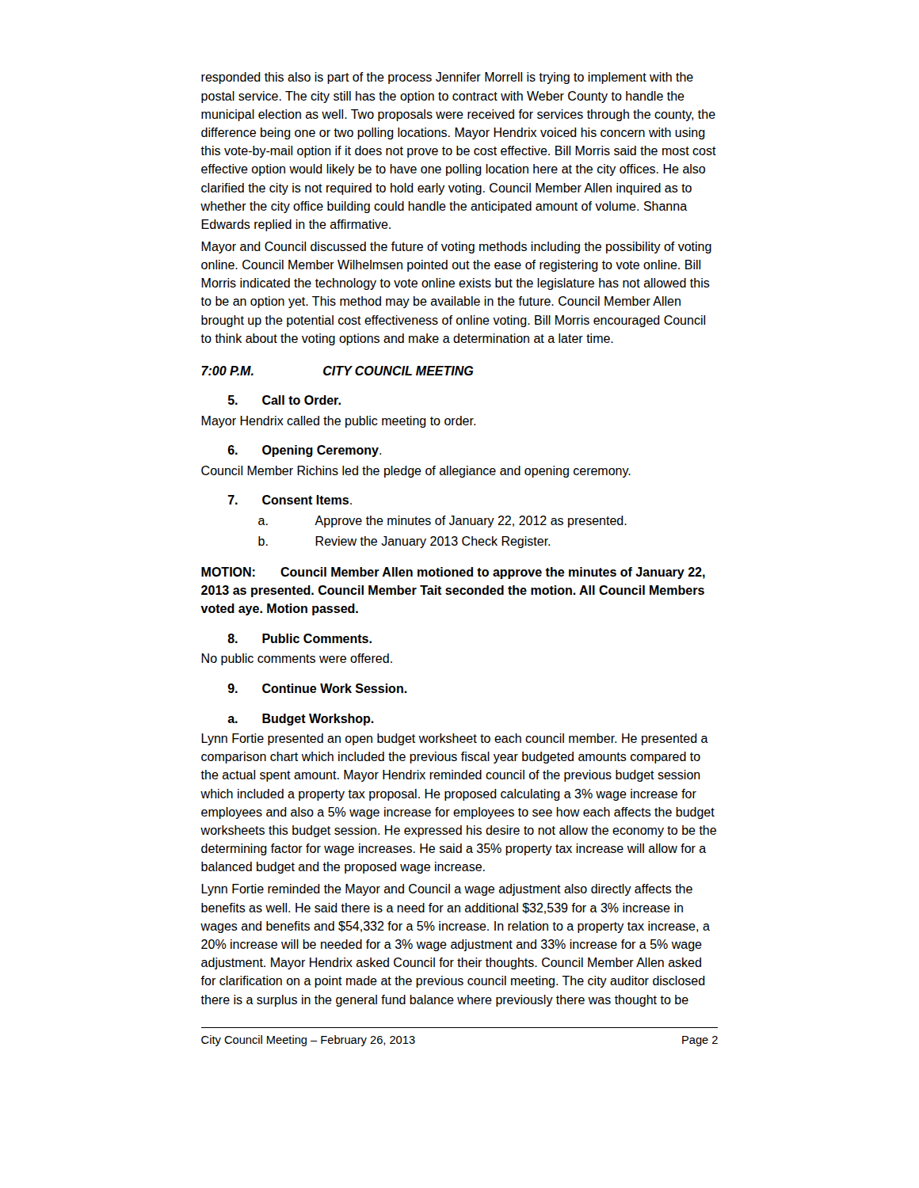responded this also is part of the process Jennifer Morrell is trying to implement with the postal service. The city still has the option to contract with Weber County to handle the municipal election as well. Two proposals were received for services through the county, the difference being one or two polling locations. Mayor Hendrix voiced his concern with using this vote-by-mail option if it does not prove to be cost effective. Bill Morris said the most cost effective option would likely be to have one polling location here at the city offices. He also clarified the city is not required to hold early voting. Council Member Allen inquired as to whether the city office building could handle the anticipated amount of volume. Shanna Edwards replied in the affirmative.
Mayor and Council discussed the future of voting methods including the possibility of voting online. Council Member Wilhelmsen pointed out the ease of registering to vote online. Bill Morris indicated the technology to vote online exists but the legislature has not allowed this to be an option yet. This method may be available in the future. Council Member Allen brought up the potential cost effectiveness of online voting. Bill Morris encouraged Council to think about the voting options and make a determination at a later time.
7:00 P.M. CITY COUNCIL MEETING
5. Call to Order.
Mayor Hendrix called the public meeting to order.
6. Opening Ceremony.
Council Member Richins led the pledge of allegiance and opening ceremony.
7. Consent Items.
a. Approve the minutes of January 22, 2012 as presented.
b. Review the January 2013 Check Register.
MOTION: Council Member Allen motioned to approve the minutes of January 22, 2013 as presented. Council Member Tait seconded the motion. All Council Members voted aye. Motion passed.
8. Public Comments.
No public comments were offered.
9. Continue Work Session.
a. Budget Workshop.
Lynn Fortie presented an open budget worksheet to each council member. He presented a comparison chart which included the previous fiscal year budgeted amounts compared to the actual spent amount. Mayor Hendrix reminded council of the previous budget session which included a property tax proposal. He proposed calculating a 3% wage increase for employees and also a 5% wage increase for employees to see how each affects the budget worksheets this budget session. He expressed his desire to not allow the economy to be the determining factor for wage increases. He said a 35% property tax increase will allow for a balanced budget and the proposed wage increase.
Lynn Fortie reminded the Mayor and Council a wage adjustment also directly affects the benefits as well. He said there is a need for an additional $32,539 for a 3% increase in wages and benefits and $54,332 for a 5% increase. In relation to a property tax increase, a 20% increase will be needed for a 3% wage adjustment and 33% increase for a 5% wage adjustment. Mayor Hendrix asked Council for their thoughts. Council Member Allen asked for clarification on a point made at the previous council meeting. The city auditor disclosed there is a surplus in the general fund balance where previously there was thought to be
City Council Meeting – February 26, 2013 Page 2